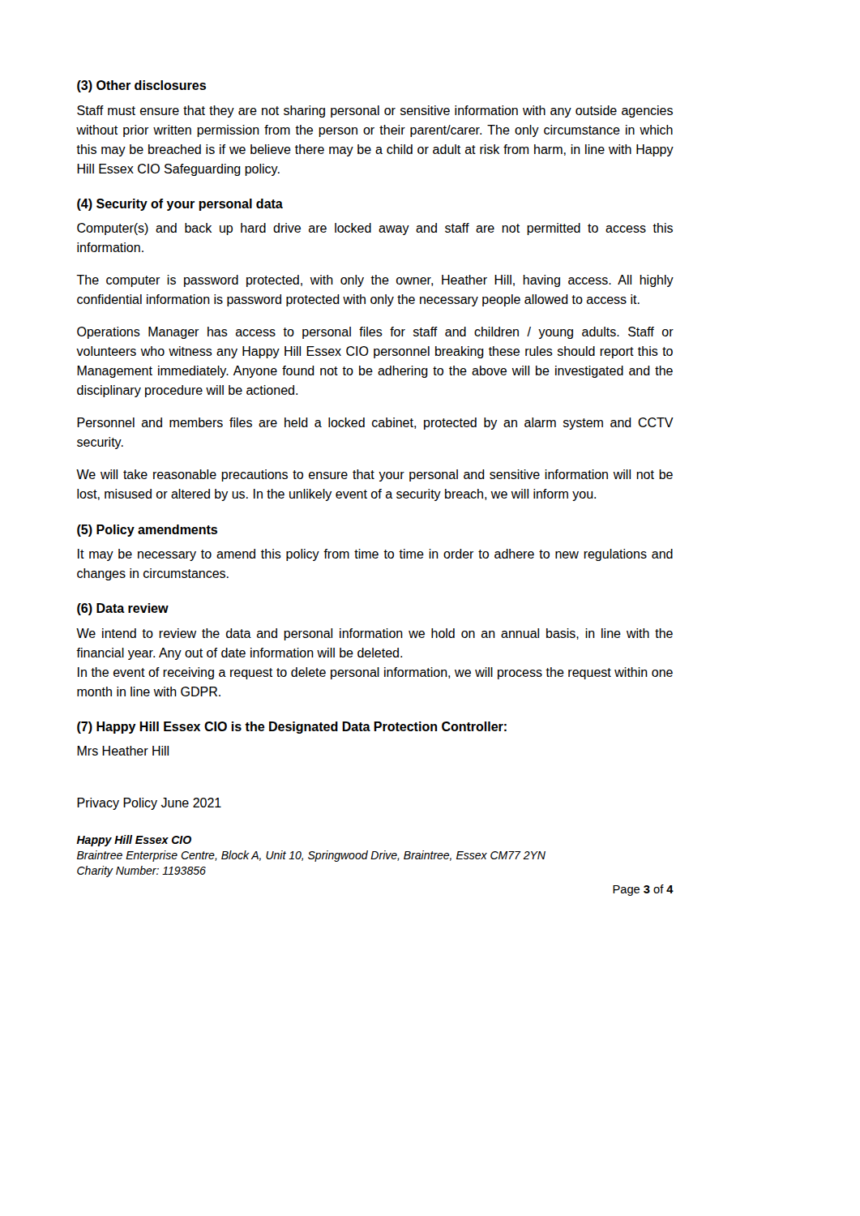(3) Other disclosures
Staff must ensure that they are not sharing personal or sensitive information with any outside agencies without prior written permission from the person or their parent/carer. The only circumstance in which this may be breached is if we believe there may be a child or adult at risk from harm, in line with Happy Hill Essex CIO Safeguarding policy.
(4) Security of your personal data
Computer(s) and back up hard drive are locked away and staff are not permitted to access this information.
The computer is password protected, with only the owner, Heather Hill, having access. All highly confidential information is password protected with only the necessary people allowed to access it.
Operations Manager has access to personal files for staff and children / young adults. Staff or volunteers who witness any Happy Hill Essex CIO personnel breaking these rules should report this to Management immediately. Anyone found not to be adhering to the above will be investigated and the disciplinary procedure will be actioned.
Personnel and members files are held a locked cabinet, protected by an alarm system and CCTV security.
We will take reasonable precautions to ensure that your personal and sensitive information will not be lost, misused or altered by us. In the unlikely event of a security breach, we will inform you.
(5) Policy amendments
It may be necessary to amend this policy from time to time in order to adhere to new regulations and changes in circumstances.
(6) Data review
We intend to review the data and personal information we hold on an annual basis, in line with the financial year. Any out of date information will be deleted.
In the event of receiving a request to delete personal information, we will process the request within one month in line with GDPR.
(7) Happy Hill Essex CIO is the Designated Data Protection Controller:
Mrs Heather Hill
Privacy Policy June 2021
Happy Hill Essex CIO
Braintree Enterprise Centre, Block A, Unit 10, Springwood Drive, Braintree, Essex CM77 2YN
Charity Number: 1193856
Page 3 of 4